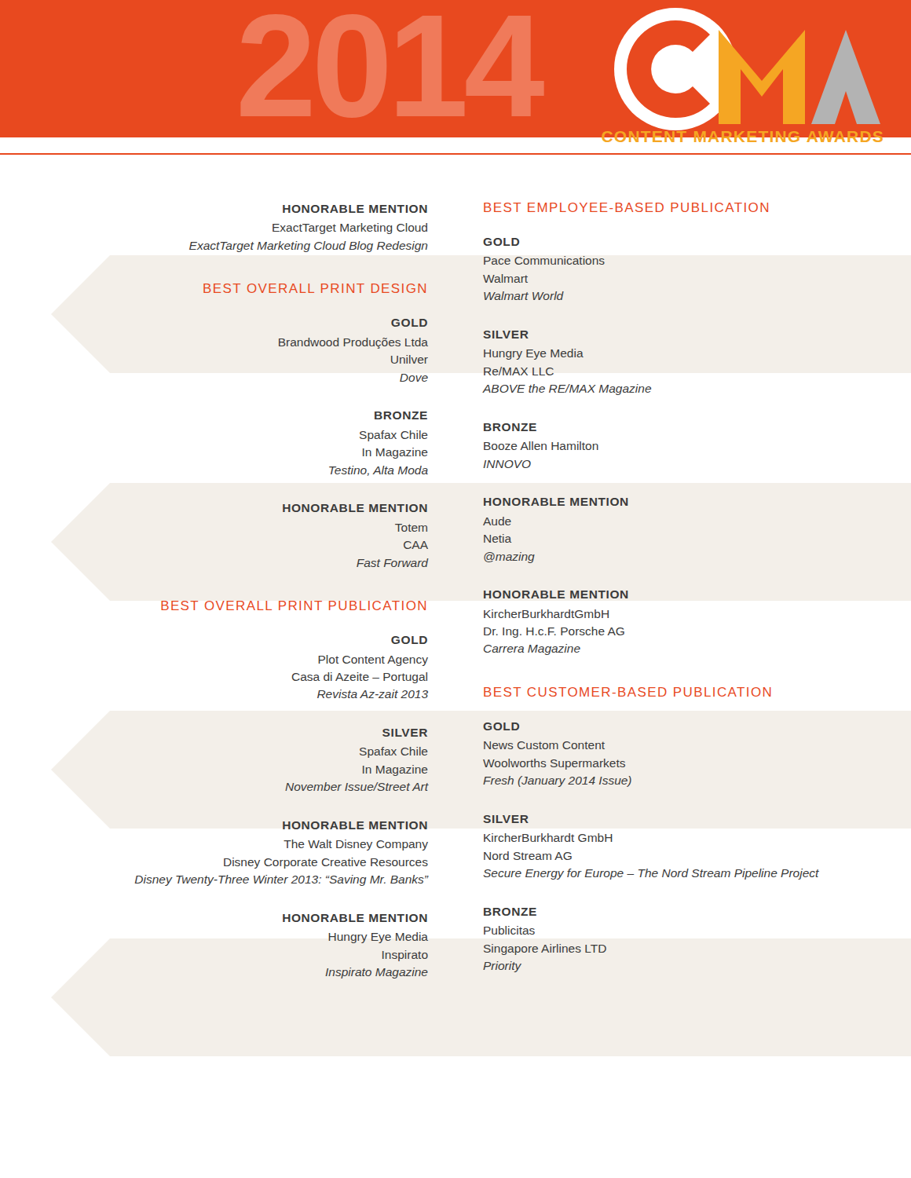2014
CONTENT MARKETING AWARDS
Honorable Mention ExactTarget Marketing Cloud ExactTarget Marketing Cloud Blog Redesign
Best Overall Print Design
Gold Brandwood Produções Ltda Unilver Dove
Bronze Spafax Chile In Magazine Testino, Alta Moda
Honorable Mention Totem CAA Fast Forward
Best Overall Print Publication
Gold Plot Content Agency Casa di Azeite – Portugal Revista Az-zait 2013
Silver Spafax Chile In Magazine November Issue/Street Art
Honorable Mention The Walt Disney Company Disney Corporate Creative Resources Disney Twenty-Three Winter 2013: “Saving Mr. Banks”
Honorable Mention Hungry Eye Media Inspirato Inspirato Magazine
Best Employee-Based Publication
Gold Pace Communications Walmart Walmart World
Silver Hungry Eye Media Re/MAX LLC ABOVE the RE/MAX Magazine
Bronze Booze Allen Hamilton INNOVO
Honorable Mention Aude Netia @mazing
Honorable Mention KircherBurkhardtGmbH Dr. Ing. H.c.F. Porsche AG Carrera Magazine
Best Customer-Based Publication
Gold News Custom Content Woolworths Supermarkets Fresh (January 2014 Issue)
Silver KircherBurkhardt GmbH Nord Stream AG Secure Energy for Europe – The Nord Stream Pipeline Project
Bronze Publicitas Singapore Airlines LTD Priority